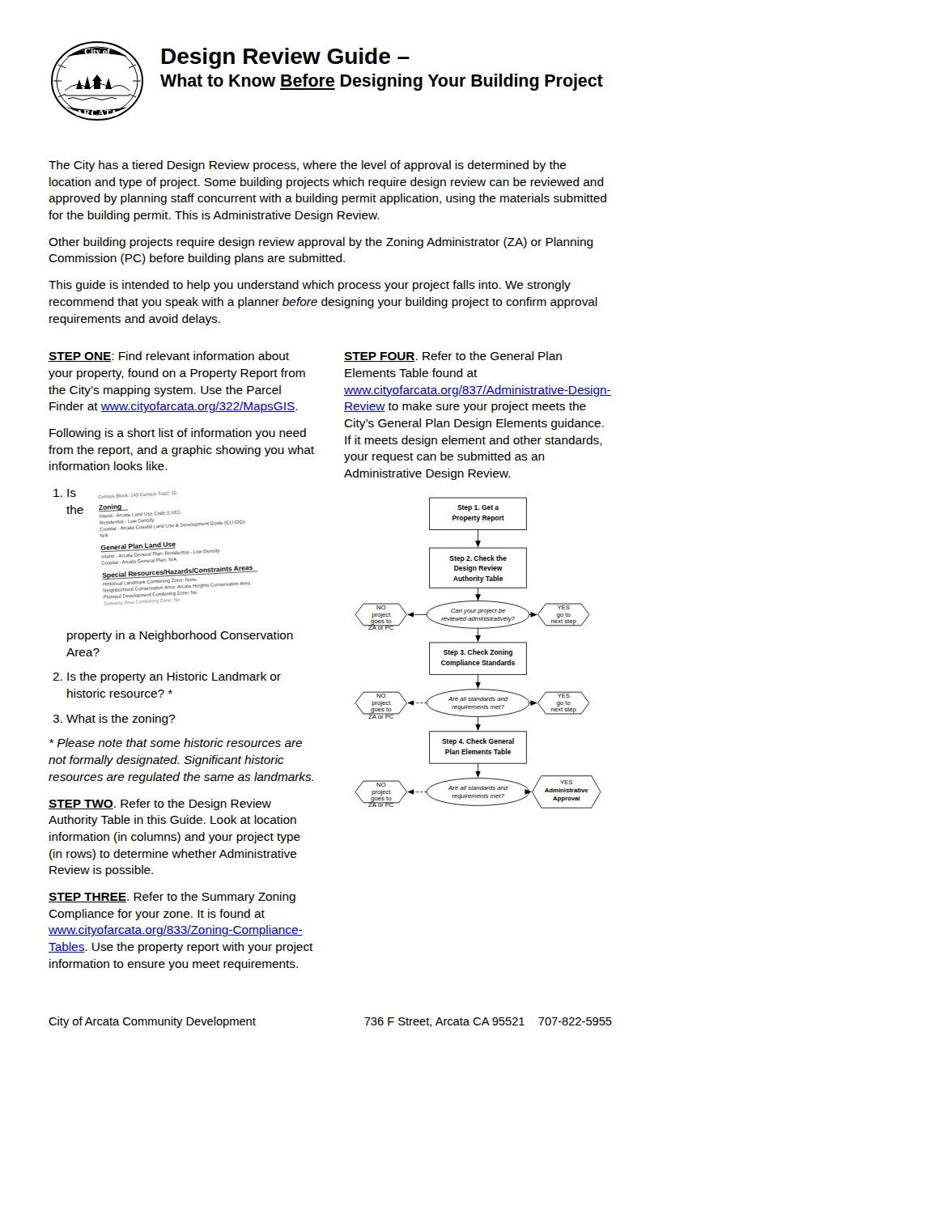City of ARCATA
Design Review Guide –
What to Know Before Designing Your Building Project
The City has a tiered Design Review process, where the level of approval is determined by the location and type of project. Some building projects which require design review can be reviewed and approved by planning staff concurrent with a building permit application, using the materials submitted for the building permit. This is Administrative Design Review.
Other building projects require design review approval by the Zoning Administrator (ZA) or Planning Commission (PC) before building plans are submitted.
This guide is intended to help you understand which process your project falls into. We strongly recommend that you speak with a planner before designing your building project to confirm approval requirements and avoid delays.
STEP ONE: Find relevant information about your property, found on a Property Report from the City’s mapping system. Use the Parcel Finder at www.cityofarcata.org/322/MapsGIS.
Following is a short list of information you need from the report, and a graphic showing you what information looks like.
Census Block: 143 Census Tract: 10 Zoning Inland - Arcata Land Use Code (LUC): Residential - Low Density Coastal - Arcata Coastal Land Use & Development Guide (CLUDG): N/A General Plan Land Use Inland - Arcata General Plan: Residential - Low Density Coastal - Arcata General Plan: N/A Special Resources/Hazards/Constraints Areas Historical Landmark Combining Zone: None Neighborhood Conservation Area: Arcata Heights Conservation Area Planned Development Combining Zone: No Gateway Area Combining Zone: No
Is the property in a Neighborhood Conservation Area?
Is the property an Historic Landmark or historic resource? *
What is the zoning?
* Please note that some historic resources are not formally designated. Significant historic resources are regulated the same as landmarks.
STEP TWO. Refer to the Design Review Authority Table in this Guide. Look at location information (in columns) and your project type (in rows) to determine whether Administrative Review is possible.
STEP THREE. Refer to the Summary Zoning Compliance for your zone. It is found at www.cityofarcata.org/833/Zoning-Compliance-Tables. Use the property report with your project information to ensure you meet requirements.
STEP FOUR. Refer to the General Plan Elements Table found at www.cityofarcata.org/837/Administrative-Design-Review to make sure your project meets the City’s General Plan Design Elements guidance. If it meets design element and other standards, your request can be submitted as an Administrative Design Review.
Step 1. Get a Property Report Step 2. Check the Design Review Authority Table Can your project be reviewed administratively? NO project goes to ZA or PC YES go to next step Step 3. Check Zoning Compliance Standards Are all standards and requirements met? NO project goes to ZA or PC YES go to next step Step 4. Check General Plan Elements Table Are all standards and requirements met? NO project goes to ZA or PC YES Administrative Approval
City of Arcata Community Development
736 F Street, Arcata CA 95521 707-822-5955